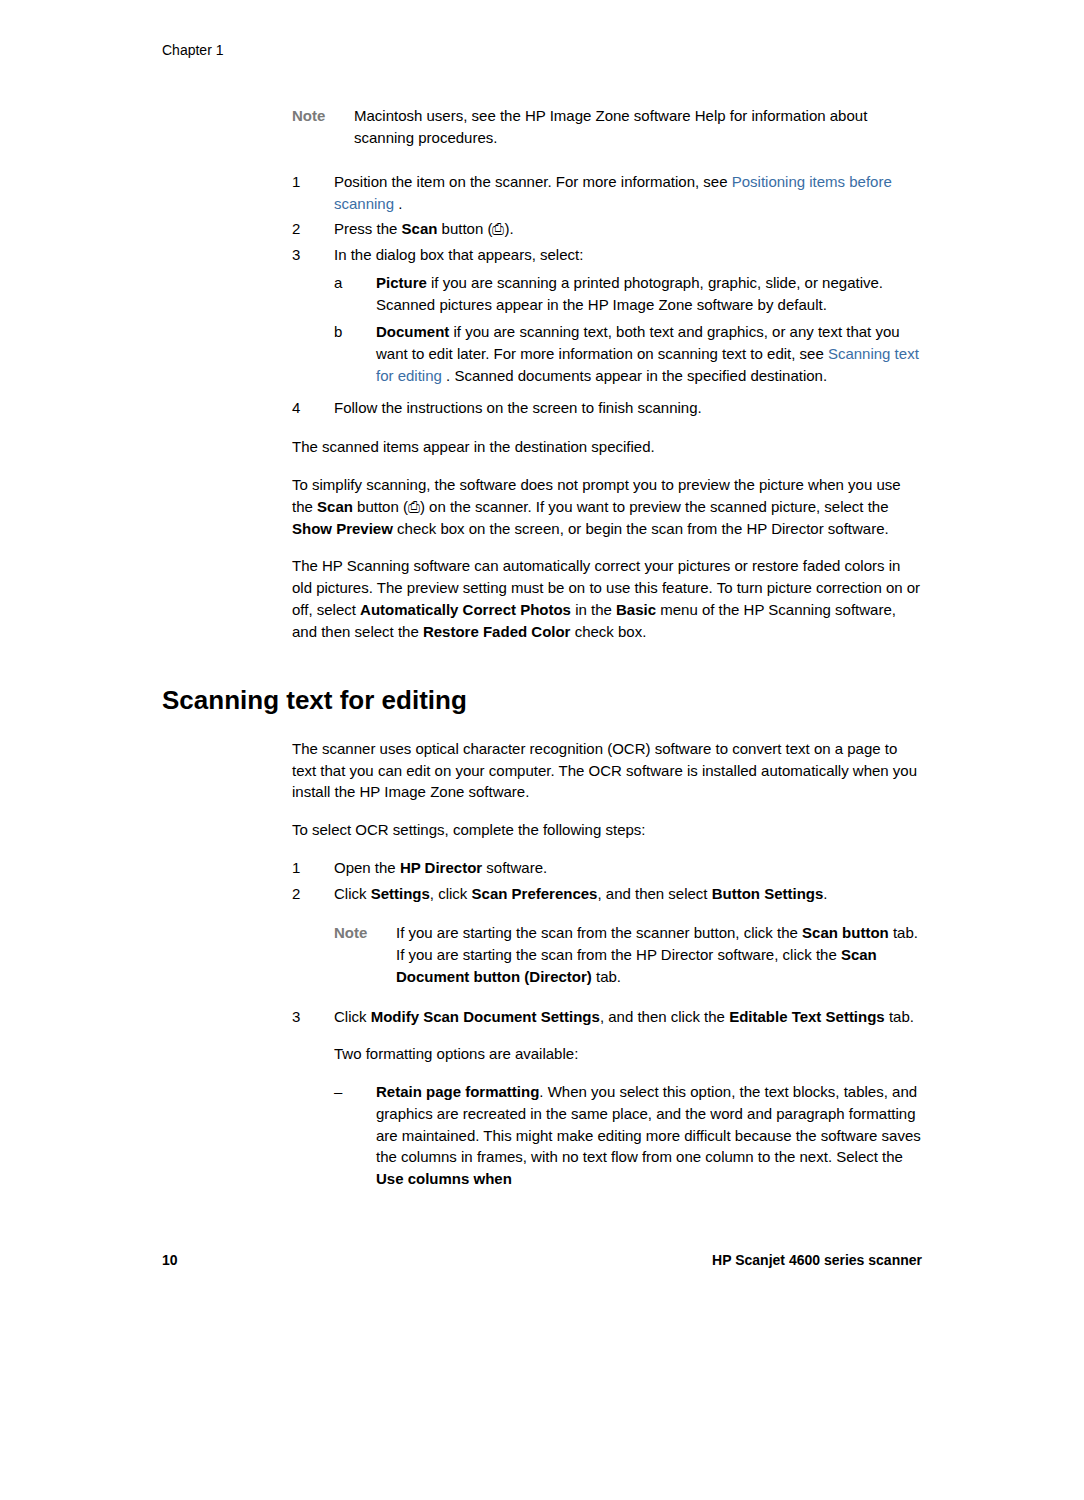Chapter 1
Note
Macintosh users, see the HP Image Zone software Help for information about scanning procedures.
1 Position the item on the scanner. For more information, see Positioning items before scanning .
2 Press the Scan button (⎙).
3 In the dialog box that appears, select:
a Picture if you are scanning a printed photograph, graphic, slide, or negative. Scanned pictures appear in the HP Image Zone software by default.
b Document if you are scanning text, both text and graphics, or any text that you want to edit later. For more information on scanning text to edit, see Scanning text for editing . Scanned documents appear in the specified destination.
4 Follow the instructions on the screen to finish scanning.
The scanned items appear in the destination specified.
To simplify scanning, the software does not prompt you to preview the picture when you use the Scan button (⎙) on the scanner. If you want to preview the scanned picture, select the Show Preview check box on the screen, or begin the scan from the HP Director software.
The HP Scanning software can automatically correct your pictures or restore faded colors in old pictures. The preview setting must be on to use this feature. To turn picture correction on or off, select Automatically Correct Photos in the Basic menu of the HP Scanning software, and then select the Restore Faded Color check box.
Scanning text for editing
The scanner uses optical character recognition (OCR) software to convert text on a page to text that you can edit on your computer. The OCR software is installed automatically when you install the HP Image Zone software.
To select OCR settings, complete the following steps:
1 Open the HP Director software.
2 Click Settings, click Scan Preferences, and then select Button Settings.
Note
If you are starting the scan from the scanner button, click the Scan button tab. If you are starting the scan from the HP Director software, click the Scan Document button (Director) tab.
3 Click Modify Scan Document Settings, and then click the Editable Text Settings tab.
Two formatting options are available:
– Retain page formatting. When you select this option, the text blocks, tables, and graphics are recreated in the same place, and the word and paragraph formatting are maintained. This might make editing more difficult because the software saves the columns in frames, with no text flow from one column to the next. Select the Use columns when
10 HP Scanjet 4600 series scanner